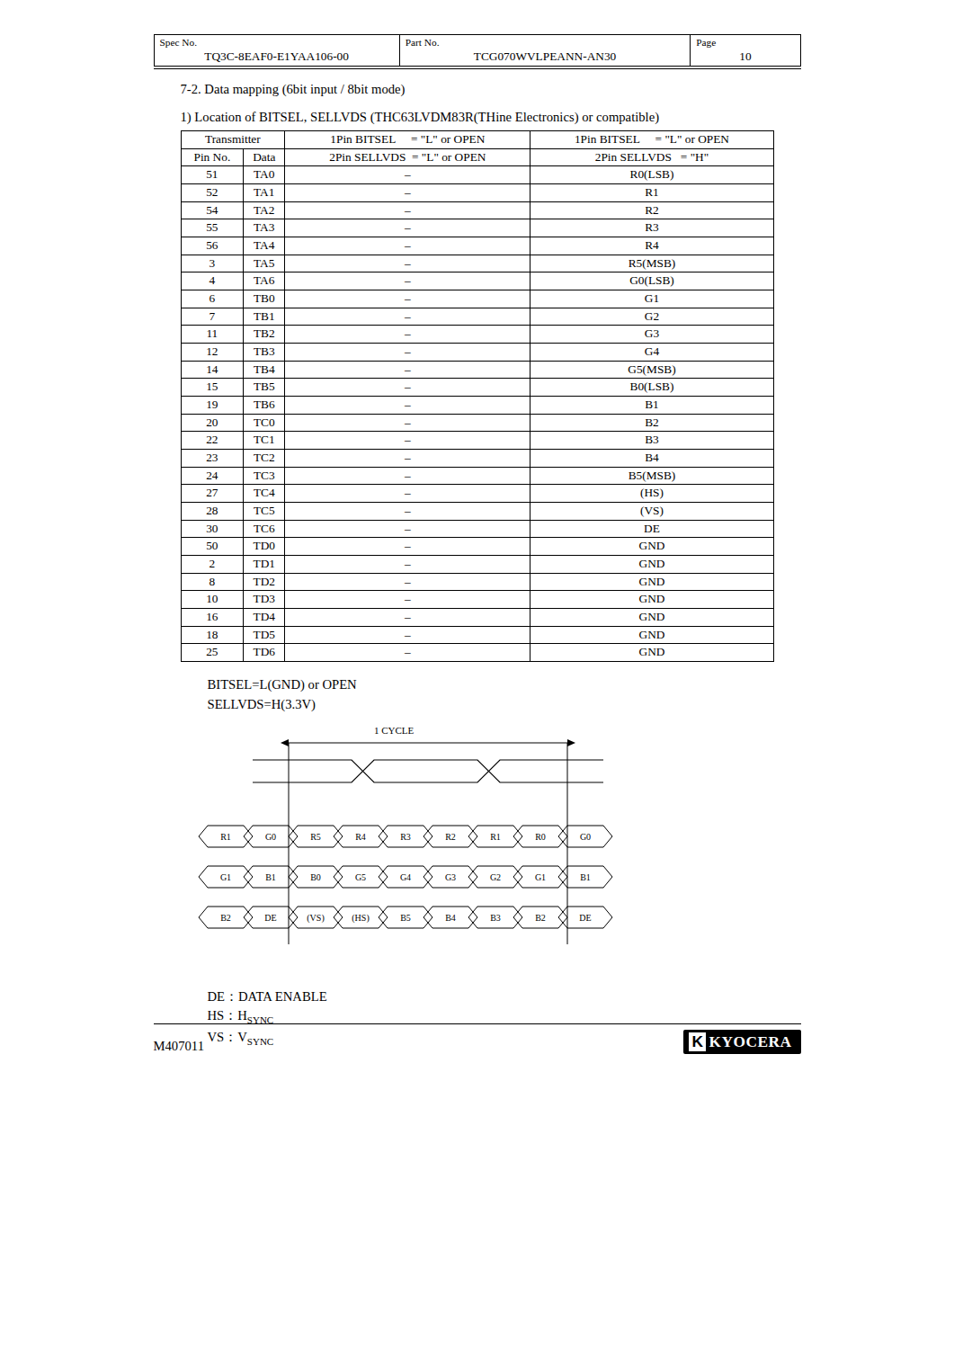| Spec No. TQ3C-8EAF0-E1YAA106-00 | Part No. TCG070WVLPEANN-AN30 | Page 10 |
7-2. Data mapping (6bit input / 8bit mode)
1) Location of BITSEL, SELLVDS (THC63LVDM83R(THine Electronics) or compatible)
| Transmitter | 1Pin BITSEL = "L" or OPEN | 1Pin BITSEL = "L" or OPEN |
| --- | --- | --- |
| Pin No. | Data | 2Pin SELLVDS = "L" or OPEN | 2Pin SELLVDS = "H" |
| 51 | TA0 | – | R0(LSB) |
| 52 | TA1 | – | R1 |
| 54 | TA2 | – | R2 |
| 55 | TA3 | – | R3 |
| 56 | TA4 | – | R4 |
| 3 | TA5 | – | R5(MSB) |
| 4 | TA6 | – | G0(LSB) |
| 6 | TB0 | – | G1 |
| 7 | TB1 | – | G2 |
| 11 | TB2 | – | G3 |
| 12 | TB3 | – | G4 |
| 14 | TB4 | – | G5(MSB) |
| 15 | TB5 | – | B0(LSB) |
| 19 | TB6 | – | B1 |
| 20 | TC0 | – | B2 |
| 22 | TC1 | – | B3 |
| 23 | TC2 | – | B4 |
| 24 | TC3 | – | B5(MSB) |
| 27 | TC4 | – | (HS) |
| 28 | TC5 | – | (VS) |
| 30 | TC6 | – | DE |
| 50 | TD0 | – | GND |
| 2 | TD1 | – | GND |
| 8 | TD2 | – | GND |
| 10 | TD3 | – | GND |
| 16 | TD4 | – | GND |
| 18 | TD5 | – | GND |
| 25 | TD6 | – | GND |
BITSEL=L(GND) or OPEN
SELLVDS=H(3.3V)
1 CYCLE R1 G0 R5 R4 R3 R2 R1 R0 G0 G1 B1 B0 G5 G4 G3 G2 G1 B1 B2 DE (VS) (HS) B5 B4 B3 B2 DE
DE：DATA ENABLE
HS：HSYNC
VS：VSYNC
M407011
KKYOCERA